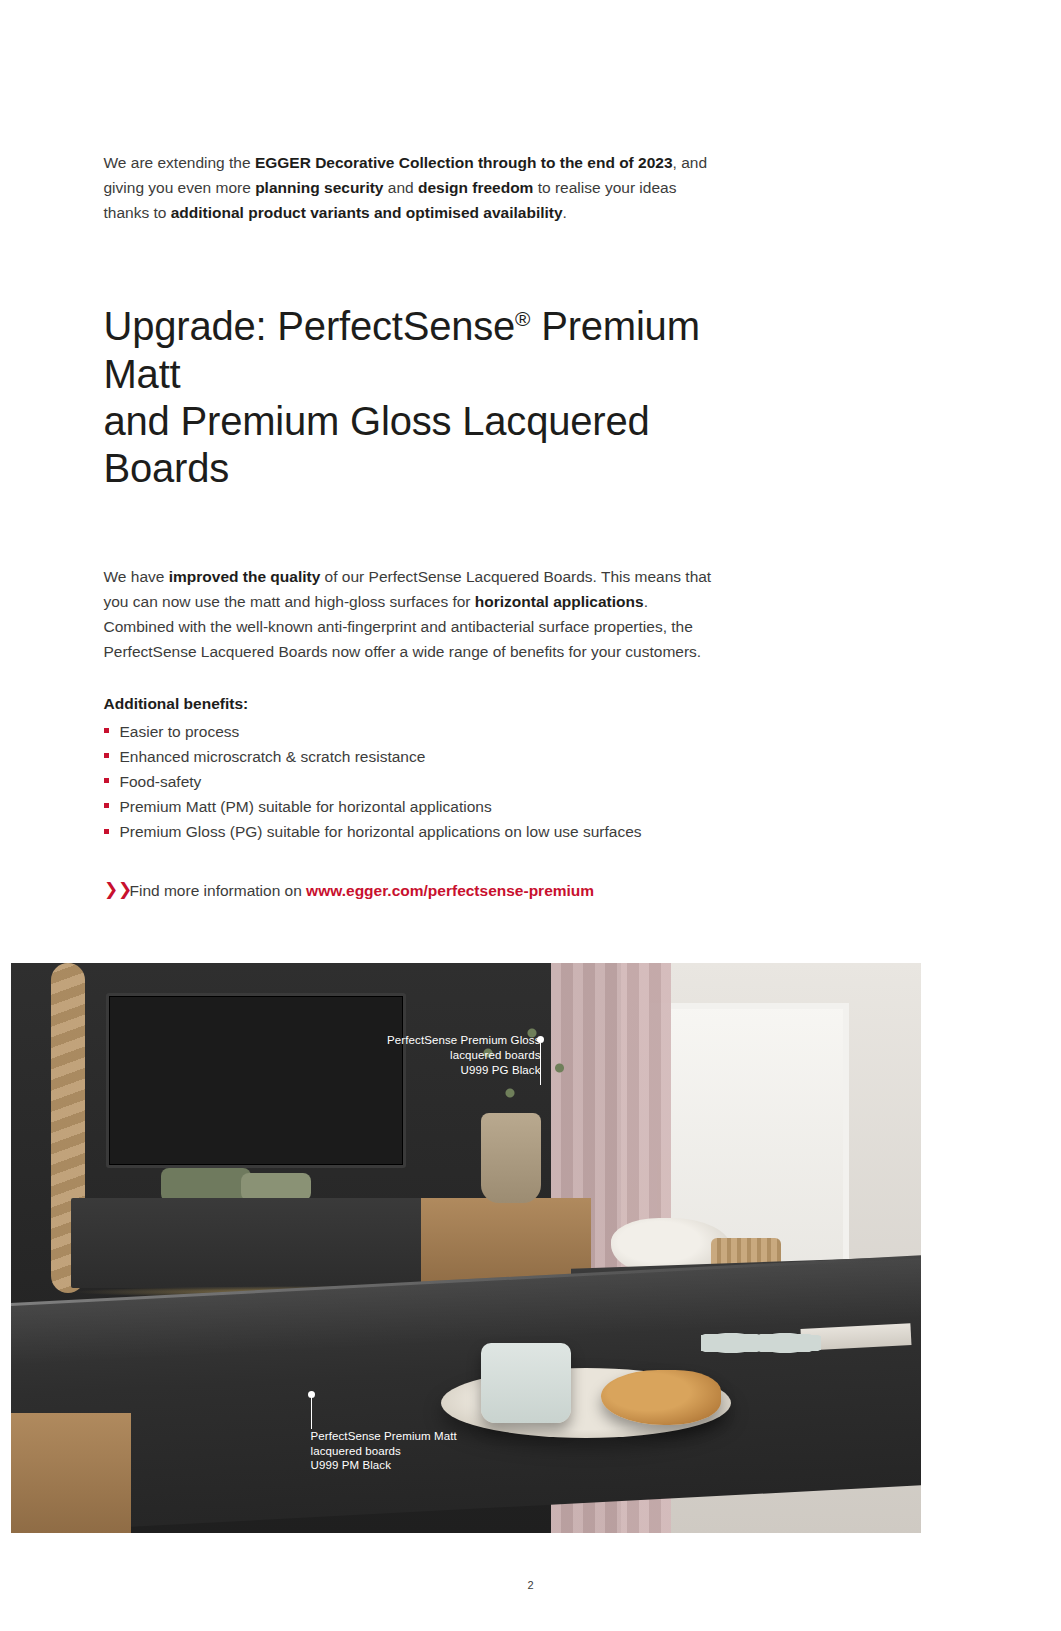We are extending the EGGER Decorative Collection through to the end of 2023, and giving you even more planning security and design freedom to realise your ideas thanks to additional product variants and optimised availability.
Upgrade: PerfectSense® Premium Matt
and Premium Gloss Lacquered Boards
We have improved the quality of our PerfectSense Lacquered Boards. This means that you can now use the matt and high-gloss surfaces for horizontal applications. Combined with the well-known anti-fingerprint and antibacterial surface properties, the PerfectSense Lacquered Boards now offer a wide range of benefits for your customers.
Additional benefits:
Easier to process
Enhanced microscratch & scratch resistance
Food-safety
Premium Matt (PM) suitable for horizontal applications
Premium Gloss (PG) suitable for horizontal applications on low use surfaces
❯❯ Find more information on www.egger.com/perfectsense-premium
PerfectSense Premium Gloss
lacquered boards
U999 PG Black
PerfectSense Premium Matt
lacquered boards
U999 PM Black
2